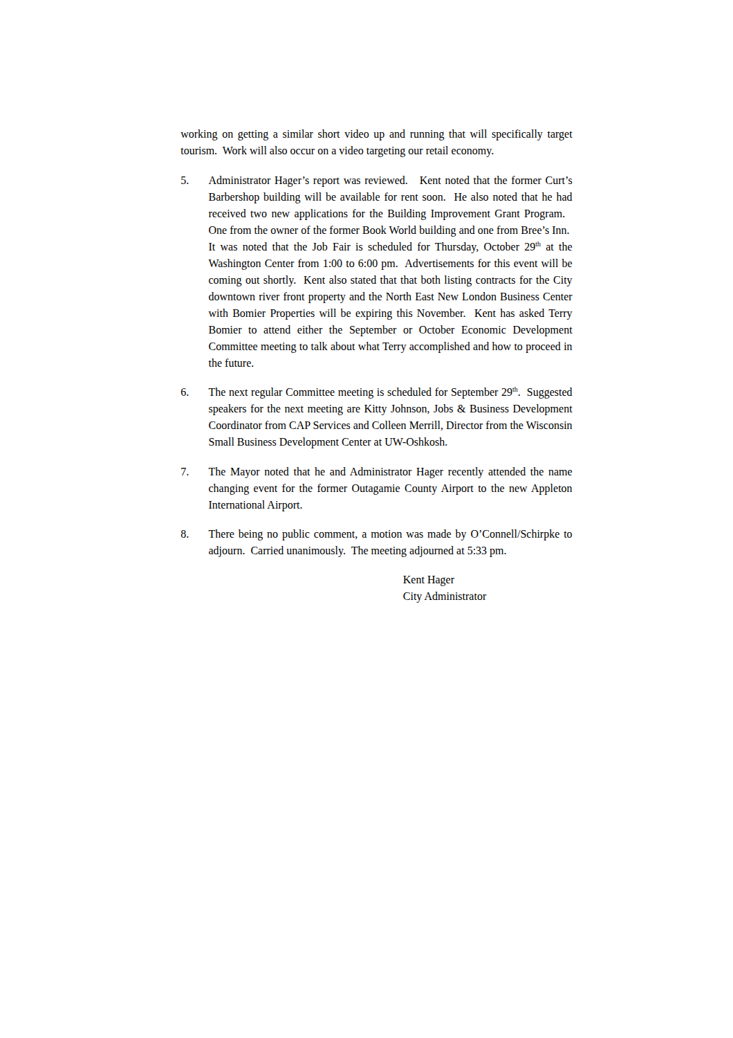working on getting a similar short video up and running that will specifically target tourism. Work will also occur on a video targeting our retail economy.
5. Administrator Hager’s report was reviewed. Kent noted that the former Curt’s Barbershop building will be available for rent soon. He also noted that he had received two new applications for the Building Improvement Grant Program. One from the owner of the former Book World building and one from Bree’s Inn. It was noted that the Job Fair is scheduled for Thursday, October 29th at the Washington Center from 1:00 to 6:00 pm. Advertisements for this event will be coming out shortly. Kent also stated that that both listing contracts for the City downtown river front property and the North East New London Business Center with Bomier Properties will be expiring this November. Kent has asked Terry Bomier to attend either the September or October Economic Development Committee meeting to talk about what Terry accomplished and how to proceed in the future.
6. The next regular Committee meeting is scheduled for September 29th. Suggested speakers for the next meeting are Kitty Johnson, Jobs & Business Development Coordinator from CAP Services and Colleen Merrill, Director from the Wisconsin Small Business Development Center at UW-Oshkosh.
7. The Mayor noted that he and Administrator Hager recently attended the name changing event for the former Outagamie County Airport to the new Appleton International Airport.
8. There being no public comment, a motion was made by O’Connell/Schirpke to adjourn. Carried unanimously. The meeting adjourned at 5:33 pm.
Kent Hager
City Administrator